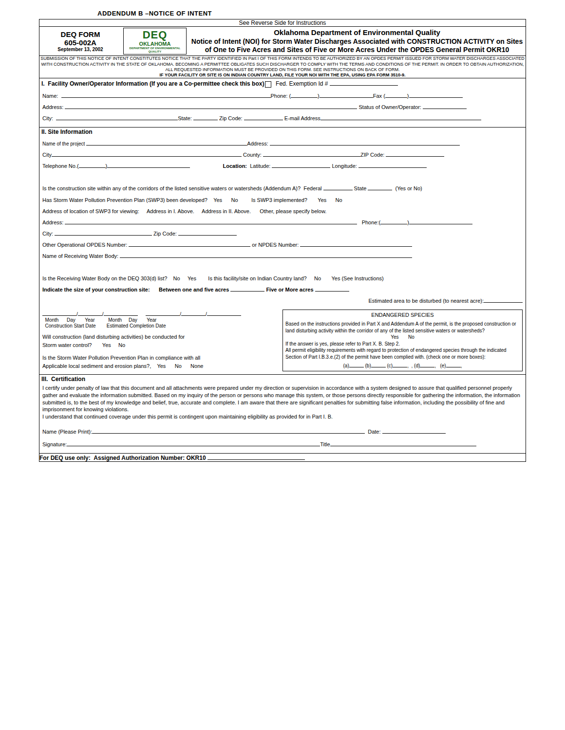ADDENDUM B –NOTICE OF INTENT
| See Reverse Side for Instructions |
| / DEQ FORM 605-002A September 13, 2002 / DEQ OKLAHOMA DEPARTMENT OF ENVIRONMENTAL QUALITY / Oklahoma Department of Environmental Quality Notice of Intent (NOI) for Storm Water Discharges Associated with CONSTRUCTION ACTIVITY on Sites of One to Five Acres and Sites of Five or More Acres Under the OPDES General Permit OKR10 / |
| SUBMISSION OF THIS NOTICE OF INTENT CONSTITUTES NOTICE THAT THE PARTY IDENTIFIED IN Part I OF THIS FORM INTENDS TO BE AUTHORIZED BY AN OPDES PERMIT ISSUED FOR STORM WATER DISCHARGES ASSOCIATED WITH CONSTRUCTION ACTIVITY IN THE STATE OF OKLAHOMA. BECOMING A PERMITTEE OBLIGATES SUCH DISCHARGER TO COMPLY WITH THE TERMS AND CONDITIONS OF THE PERMIT. IN ORDER TO OBTAIN AUTHORIZATION, ALL REQUESTED INFORMATION MUST BE PROVIDED ON THIS FORM. SEE INSTRUCTIONS ON BACK OF FORM. IF YOUR FACILITY OR SITE IS ON INDIAN COUNTRY LAND, FILE YOUR NOI WITH THE EPA, USING EPA FORM 3510-9. |
| I. Facility Owner/Operator Information (If you are a Co-permittee check this box) Fed. Exemption Id # Name: Phone: ( ) Fax ( ) Address: Status of Owner/Operator: City: State: Zip Code: E-mail Address |
| II. Site Information Name of the project Address: City County: ZIP Code: Telephone No.( ) Location: Latitude: Longitude: Is the construction site within any of the corridors of the listed sensitive waters or watersheds (Addendum A)? Federal State (Yes or No) Has Storm Water Pollution Prevention Plan (SWP3) been developed? Yes No Is SWP3 implemented? Yes No Address of location of SWP3 for viewing: Address in I. Above. Address in II. Above. Other, please specify below. Address: Phone:( ) City: Zip Code: Other Operational OPDES Number: or NPDES Number: Name of Receiving Water Body: Is the Receiving Water Body on the DEQ 303(d) list? No Yes Is this facility/site on Indian Country land? No Yes (See Instructions) Indicate the size of your construction site: Between one and five acres Five or More acres Estimated area to be disturbed (to nearest acre): / / / / / Month Day Year Month Day Year Construction Start Date Estimated Completion Date Will construction (land disturbing activities) be conducted for Storm water control? Yes No Is the Storm Water Pollution Prevention Plan in compliance with all Applicable local sediment and erosion plans? , Yes No None / ENDANGERED SPECIES Based on the instructions provided in Part X and Addendum A of the permit, is the proposed construction or land disturbing activity within the corridor of any of the listed sensitive waters or watersheds? Yes No If the answer is yes, please refer to Part X. B. Step 2. All permit eligibility requirements with regard to protection of endangered species through the indicated Section of Part I.B.3.e.(2) of the permit have been complied with. (check one or more boxes): (a) (b) (c) , , (d) , (e) , / |
| III. Certification I certify under penalty of law that this document and all attachments were prepared under my direction or supervision in accordance with a system designed to assure that qualified personnel properly gather and evaluate the information submitted. Based on my inquiry of the person or persons who manage this system, or those persons directly responsible for gathering the information, the information submitted is, to the best of my knowledge and belief, true, accurate and complete. I am aware that there are significant penalties for submitting false information, including the possibility of fine and imprisonment for knowing violations. I understand that continued coverage under this permit is contingent upon maintaining eligibility as provided for in Part I. B. Name (Please Print): Date: Signature: Title |
| For DEQ use only: Assigned Authorization Number: OKR10 |